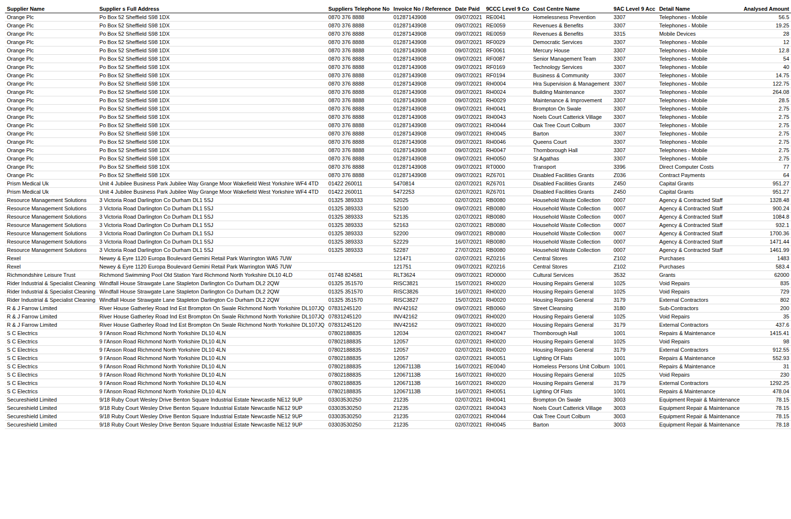| Supplier Name | Supplier s Full Address | Suppliers Telephone No | Invoice No / Reference | Date Paid | 9CCC Level 9 Co | Cost Centre Name | 9AC Level 9 Acc | Detail Name | Analysed Amount |
| --- | --- | --- | --- | --- | --- | --- | --- | --- | --- |
| Orange Plc | Po Box 52 Sheffield S98 1DX | 0870 376 8888 | 01287143908 | 09/07/2021 | RE0041 | Homelessness Prevention | 3307 | Telephones - Mobile | 56.5 |
| Orange Plc | Po Box 52 Sheffield S98 1DX | 0870 376 8888 | 01287143908 | 09/07/2021 | RE0059 | Revenues & Benefits | 3307 | Telephones - Mobile | 19.25 |
| Orange Plc | Po Box 52 Sheffield S98 1DX | 0870 376 8888 | 01287143908 | 09/07/2021 | RE0059 | Revenues & Benefits | 3315 | Mobile Devices | 28 |
| Orange Plc | Po Box 52 Sheffield S98 1DX | 0870 376 8888 | 01287143908 | 09/07/2021 | RF0029 | Democratic Services | 3307 | Telephones - Mobile | 12 |
| Orange Plc | Po Box 52 Sheffield S98 1DX | 0870 376 8888 | 01287143908 | 09/07/2021 | RF0061 | Mercury House | 3307 | Telephones - Mobile | 12.8 |
| Orange Plc | Po Box 52 Sheffield S98 1DX | 0870 376 8888 | 01287143908 | 09/07/2021 | RF0087 | Senior Management Team | 3307 | Telephones - Mobile | 54 |
| Orange Plc | Po Box 52 Sheffield S98 1DX | 0870 376 8888 | 01287143908 | 09/07/2021 | RF0169 | Technology Services | 3307 | Telephones - Mobile | 40 |
| Orange Plc | Po Box 52 Sheffield S98 1DX | 0870 376 8888 | 01287143908 | 09/07/2021 | RF0194 | Business & Community | 3307 | Telephones - Mobile | 14.75 |
| Orange Plc | Po Box 52 Sheffield S98 1DX | 0870 376 8888 | 01287143908 | 09/07/2021 | RH0004 | Hra Supervision & Management | 3307 | Telephones - Mobile | 122.75 |
| Orange Plc | Po Box 52 Sheffield S98 1DX | 0870 376 8888 | 01287143908 | 09/07/2021 | RH0024 | Building Maintenance | 3307 | Telephones - Mobile | 264.08 |
| Orange Plc | Po Box 52 Sheffield S98 1DX | 0870 376 8888 | 01287143908 | 09/07/2021 | RH0029 | Maintenance & Improvement | 3307 | Telephones - Mobile | 28.5 |
| Orange Plc | Po Box 52 Sheffield S98 1DX | 0870 376 8888 | 01287143908 | 09/07/2021 | RH0041 | Brompton On Swale | 3307 | Telephones - Mobile | 2.75 |
| Orange Plc | Po Box 52 Sheffield S98 1DX | 0870 376 8888 | 01287143908 | 09/07/2021 | RH0043 | Noels Court Catterick Village | 3307 | Telephones - Mobile | 2.75 |
| Orange Plc | Po Box 52 Sheffield S98 1DX | 0870 376 8888 | 01287143908 | 09/07/2021 | RH0044 | Oak Tree Court Colburn | 3307 | Telephones - Mobile | 2.75 |
| Orange Plc | Po Box 52 Sheffield S98 1DX | 0870 376 8888 | 01287143908 | 09/07/2021 | RH0045 | Barton | 3307 | Telephones - Mobile | 2.75 |
| Orange Plc | Po Box 52 Sheffield S98 1DX | 0870 376 8888 | 01287143908 | 09/07/2021 | RH0046 | Queens Court | 3307 | Telephones - Mobile | 2.75 |
| Orange Plc | Po Box 52 Sheffield S98 1DX | 0870 376 8888 | 01287143908 | 09/07/2021 | RH0047 | Thornborough Hall | 3307 | Telephones - Mobile | 2.75 |
| Orange Plc | Po Box 52 Sheffield S98 1DX | 0870 376 8888 | 01287143908 | 09/07/2021 | RH0050 | St Agathas | 3307 | Telephones - Mobile | 2.75 |
| Orange Plc | Po Box 52 Sheffield S98 1DX | 0870 376 8888 | 01287143908 | 09/07/2021 | RT0000 | Transport | 3396 | Direct Computer Costs | 77 |
| Orange Plc | Po Box 52 Sheffield S98 1DX | 0870 376 8888 | 01287143908 | 09/07/2021 | RZ6701 | Disabled Facilities Grants | Z036 | Contract Payments | 64 |
| Prism Medical Uk | Unit 4 Jubilee Business Park Jubilee Way Grange Moor Wakefield West Yorkshire WF4 4TD | 01422 260011 | 5470814 | 02/07/2021 | RZ6701 | Disabled Facilities Grants | Z450 | Capital Grants | 951.27 |
| Prism Medical Uk | Unit 4 Jubilee Business Park Jubilee Way Grange Moor Wakefield West Yorkshire WF4 4TD | 01422 260011 | 5472253 | 02/07/2021 | RZ6701 | Disabled Facilities Grants | Z450 | Capital Grants | 951.27 |
| Resource Management Solutions | 3 Victoria Road Darlington Co Durham DL1 5SJ | 01325 389333 | 52025 | 02/07/2021 | RB0080 | Household Waste Collection | 0007 | Agency & Contracted Staff | 1328.48 |
| Resource Management Solutions | 3 Victoria Road Darlington Co Durham DL1 5SJ | 01325 389333 | 52100 | 09/07/2021 | RB0080 | Household Waste Collection | 0007 | Agency & Contracted Staff | 900.24 |
| Resource Management Solutions | 3 Victoria Road Darlington Co Durham DL1 5SJ | 01325 389333 | 52135 | 02/07/2021 | RB0080 | Household Waste Collection | 0007 | Agency & Contracted Staff | 1084.8 |
| Resource Management Solutions | 3 Victoria Road Darlington Co Durham DL1 5SJ | 01325 389333 | 52163 | 02/07/2021 | RB0080 | Household Waste Collection | 0007 | Agency & Contracted Staff | 932.1 |
| Resource Management Solutions | 3 Victoria Road Darlington Co Durham DL1 5SJ | 01325 389333 | 52200 | 09/07/2021 | RB0080 | Household Waste Collection | 0007 | Agency & Contracted Staff | 1700.36 |
| Resource Management Solutions | 3 Victoria Road Darlington Co Durham DL1 5SJ | 01325 389333 | 52229 | 16/07/2021 | RB0080 | Household Waste Collection | 0007 | Agency & Contracted Staff | 1471.44 |
| Resource Management Solutions | 3 Victoria Road Darlington Co Durham DL1 5SJ | 01325 389333 | 52287 | 27/07/2021 | RB0080 | Household Waste Collection | 0007 | Agency & Contracted Staff | 1461.99 |
| Rexel | Newey & Eyre 1120 Europa Boulevard Gemini Retail Park Warrington WA5 7UW | | 121471 | 02/07/2021 | RZ0216 | Central Stores | Z102 | Purchases | 1483 |
| Rexel | Newey & Eyre 1120 Europa Boulevard Gemini Retail Park Warrington WA5 7UW | | 121751 | 09/07/2021 | RZ0216 | Central Stores | Z102 | Purchases | 583.4 |
| Richmondshire Leisure Trust | Richmond Swimming Pool Old Station Yard Richmond North Yorkshire DL10 4LD | 01748 824581 | RLT3624 | 09/07/2021 | RD0000 | Cultural Services | 3532 | Grants | 62000 |
| Rider Industrial & Specialist Cleaning | Windfall House Strawgate Lane Stapleton Darlington Co Durham DL2 2QW | 01325 351570 | RISC3821 | 15/07/2021 | RH0020 | Housing Repairs General | 1025 | Void Repairs | 835 |
| Rider Industrial & Specialist Cleaning | Windfall House Strawgate Lane Stapleton Darlington Co Durham DL2 2QW | 01325 351570 | RISC3826 | 16/07/2021 | RH0020 | Housing Repairs General | 1025 | Void Repairs | 729 |
| Rider Industrial & Specialist Cleaning | Windfall House Strawgate Lane Stapleton Darlington Co Durham DL2 2QW | 01325 351570 | RISC3827 | 15/07/2021 | RH0020 | Housing Repairs General | 3179 | External Contractors | 802 |
| R & J Farrow Limited | River House Gatherley Road Ind Est Brompton On Swale Richmond North Yorkshire DL107JQ | 07831245120 | INV42162 | 09/07/2021 | RB0060 | Street Cleansing | 3180 | Sub-Contractors | 200 |
| R & J Farrow Limited | River House Gatherley Road Ind Est Brompton On Swale Richmond North Yorkshire DL107JQ | 07831245120 | INV42162 | 09/07/2021 | RH0020 | Housing Repairs General | 1025 | Void Repairs | 35 |
| R & J Farrow Limited | River House Gatherley Road Ind Est Brompton On Swale Richmond North Yorkshire DL107JQ | 07831245120 | INV42162 | 09/07/2021 | RH0020 | Housing Repairs General | 3179 | External Contractors | 437.6 |
| S C Electrics | 9 I'Anson Road Richmond North Yorkshire DL10 4LN | 07802188835 | 12034 | 02/07/2021 | RH0047 | Thornborough Hall | 1001 | Repairs & Maintenance | 1415.41 |
| S C Electrics | 9 I'Anson Road Richmond North Yorkshire DL10 4LN | 07802188835 | 12057 | 02/07/2021 | RH0020 | Housing Repairs General | 1025 | Void Repairs | 98 |
| S C Electrics | 9 I'Anson Road Richmond North Yorkshire DL10 4LN | 07802188835 | 12057 | 02/07/2021 | RH0020 | Housing Repairs General | 3179 | External Contractors | 912.55 |
| S C Electrics | 9 I'Anson Road Richmond North Yorkshire DL10 4LN | 07802188835 | 12057 | 02/07/2021 | RH0051 | Lighting Of Flats | 1001 | Repairs & Maintenance | 552.93 |
| S C Electrics | 9 I'Anson Road Richmond North Yorkshire DL10 4LN | 07802188835 | 12067113B | 16/07/2021 | RE0040 | Homeless Persons Unit Colburn | 1001 | Repairs & Maintenance | 31 |
| S C Electrics | 9 I'Anson Road Richmond North Yorkshire DL10 4LN | 07802188835 | 12067113B | 16/07/2021 | RH0020 | Housing Repairs General | 1025 | Void Repairs | 230 |
| S C Electrics | 9 I'Anson Road Richmond North Yorkshire DL10 4LN | 07802188835 | 12067113B | 16/07/2021 | RH0020 | Housing Repairs General | 3179 | External Contractors | 1292.25 |
| S C Electrics | 9 I'Anson Road Richmond North Yorkshire DL10 4LN | 07802188835 | 12067113B | 16/07/2021 | RH0051 | Lighting Of Flats | 1001 | Repairs & Maintenance | 478.04 |
| Secureshield Limited | 9/18 Ruby Court Wesley Drive Benton Square Industrial Estate Newcastle NE12 9UP | 03303530250 | 21235 | 02/07/2021 | RH0041 | Brompton On Swale | 3003 | Equipment Repair & Maintenance | 78.15 |
| Secureshield Limited | 9/18 Ruby Court Wesley Drive Benton Square Industrial Estate Newcastle NE12 9UP | 03303530250 | 21235 | 02/07/2021 | RH0043 | Noels Court Catterick Village | 3003 | Equipment Repair & Maintenance | 78.15 |
| Secureshield Limited | 9/18 Ruby Court Wesley Drive Benton Square Industrial Estate Newcastle NE12 9UP | 03303530250 | 21235 | 02/07/2021 | RH0044 | Oak Tree Court Colburn | 3003 | Equipment Repair & Maintenance | 78.15 |
| Secureshield Limited | 9/18 Ruby Court Wesley Drive Benton Square Industrial Estate Newcastle NE12 9UP | 03303530250 | 21235 | 02/07/2021 | RH0045 | Barton | 3003 | Equipment Repair & Maintenance | 78.18 |